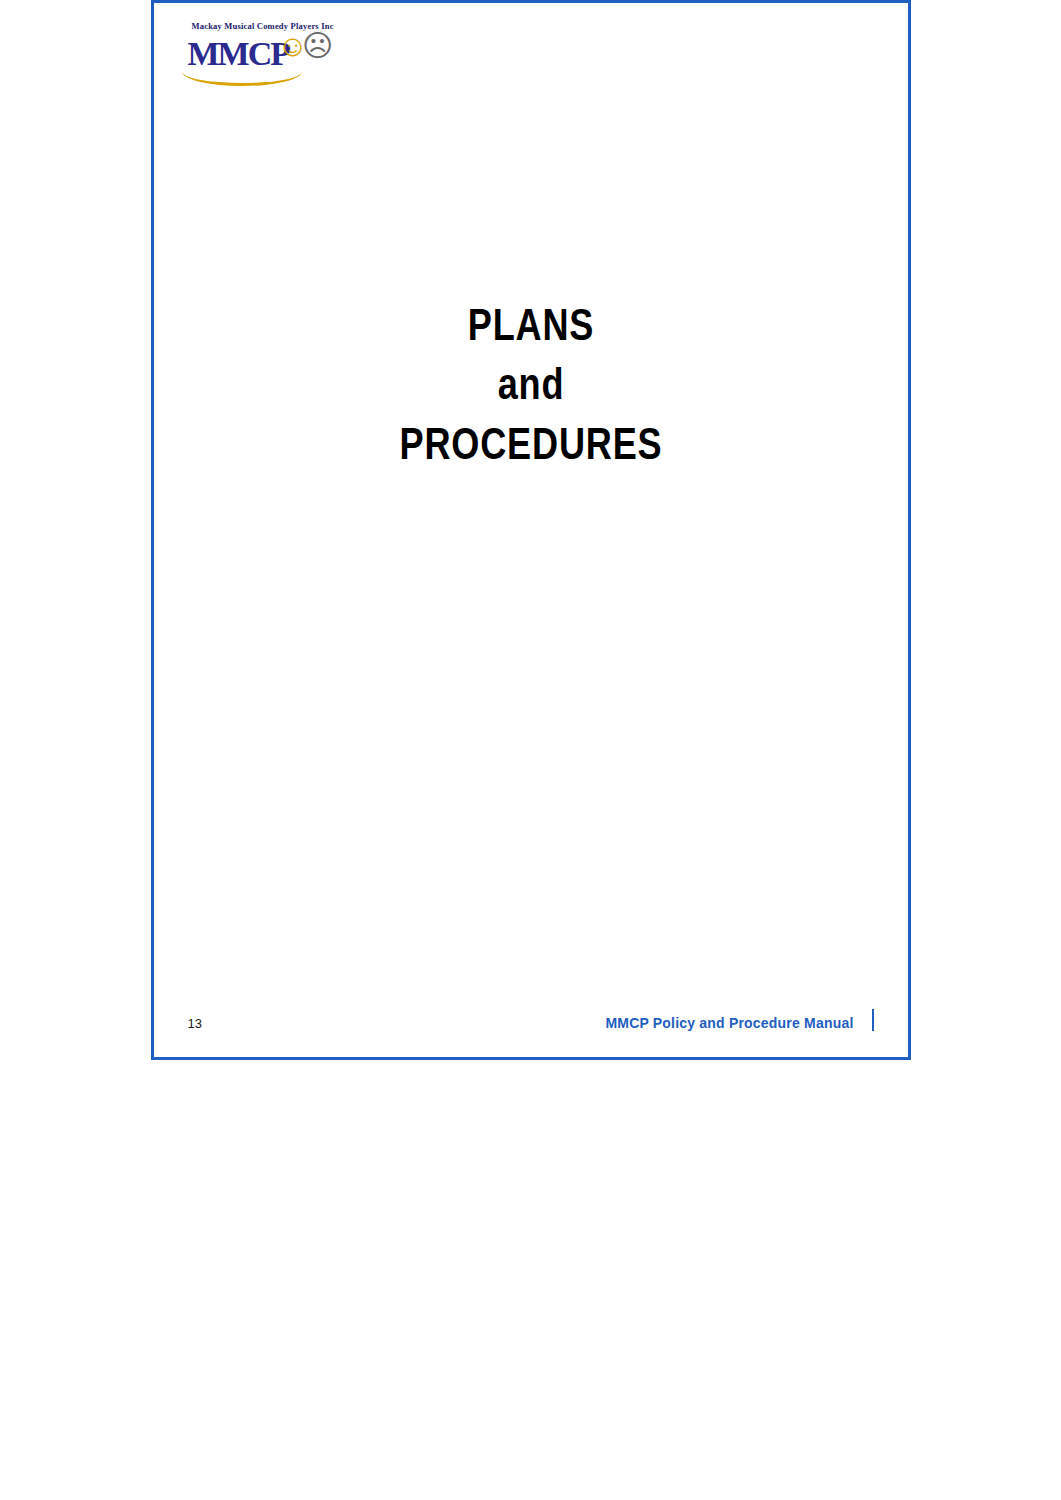Mackay Musical Comedy Players Inc
MMCP ☺☹
PLANS and PROCEDURES
13 MMCP Policy and Procedure Manual